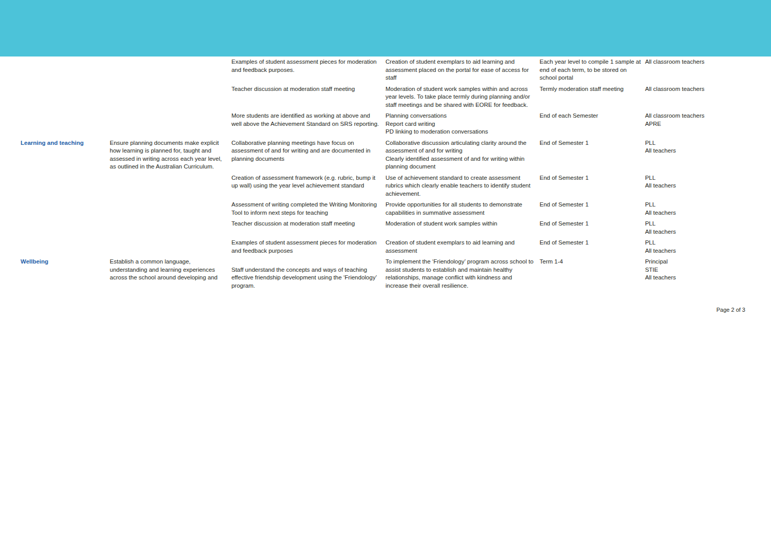| | | Examples of student assessment pieces for moderation and feedback purposes. | Creation of student exemplars to aid learning and assessment placed on the portal for ease of access for staff | Each year level to compile 1 sample at end of each term, to be stored on school portal | All classroom teachers |
| | | Teacher discussion at moderation staff meeting | Moderation of student work samples within and across year levels. To take place termly during planning and/or staff meetings and be shared with EORE for feedback. | Termly moderation staff meeting | All classroom teachers |
| | | More students are identified as working at above and well above the Achievement Standard on SRS reporting. | Planning conversations Report card writing PD linking to moderation conversations | End of each Semester | All classroom teachers APRE |
| Learning and teaching | Ensure planning documents make explicit how learning is planned for, taught and assessed in writing across each year level, as outlined in the Australian Curriculum. | Collaborative planning meetings have focus on assessment of and for writing and are documented in planning documents | Collaborative discussion articulating clarity around the assessment of and for writing Clearly identified assessment of and for writing within planning document | End of Semester 1 | PLL All teachers |
| | | Creation of assessment framework (e.g. rubric, bump it up wall) using the year level achievement standard | Use of achievement standard to create assessment rubrics which clearly enable teachers to identify student achievement. | End of Semester 1 | PLL All teachers |
| | | Assessment of writing completed the Writing Monitoring Tool to inform next steps for teaching | Provide opportunities for all students to demonstrate capabilities in summative assessment | End of Semester 1 | PLL All teachers |
| | | Teacher discussion at moderation staff meeting | Moderation of student work samples within | End of Semester 1 | PLL All teachers |
| | | Examples of student assessment pieces for moderation and feedback purposes | Creation of student exemplars to aid learning and assessment | End of Semester 1 | PLL All teachers |
| Wellbeing | Establish a common language, understanding and learning experiences across the school around developing and | Staff understand the concepts and ways of teaching effective friendship development using the ‘Friendology’ program. | To implement the ‘Friendology’ program across school to assist students to establish and maintain healthy relationships, manage conflict with kindness and increase their overall resilience. | Term 1-4 | Principal STIE All teachers |
Page 2 of 3